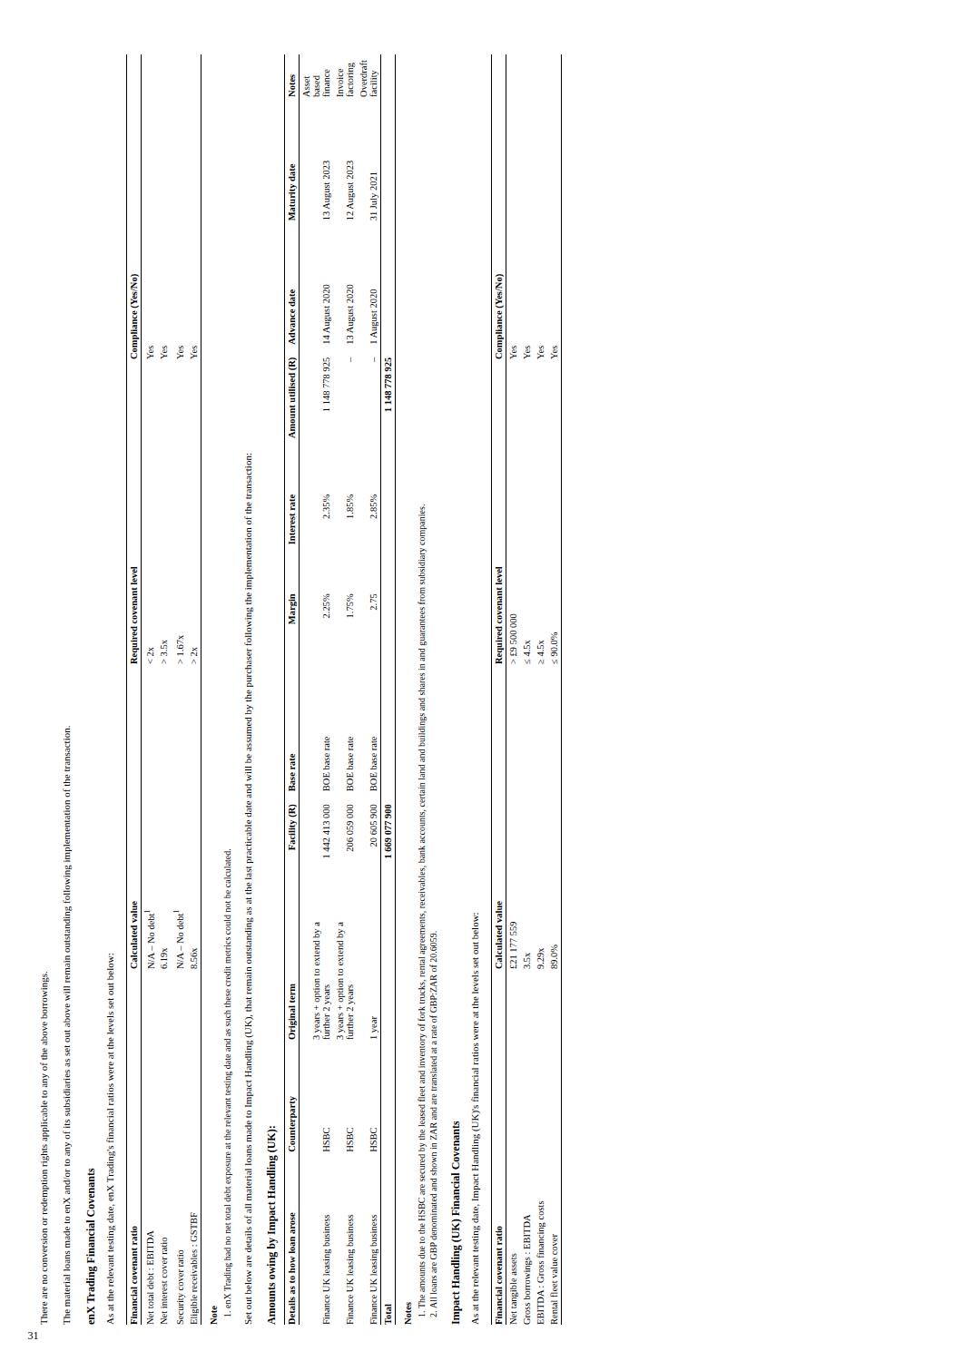There are no conversion or redemption rights applicable to any of the above borrowings.
The material loans made to enX and/or to any of its subsidiaries as set out above will remain outstanding following implementation of the transaction.
enX Trading Financial Covenants
As at the relevant testing date, enX Trading's financial ratios were at the levels set out below:
| Financial covenant ratio | Calculated value | Required covenant level | Compliance (Yes/No) |
| --- | --- | --- | --- |
| Net total debt : EBITDA | N/A – No debt 1 | < 2x | Yes |
| Net interest cover ratio | 6.19x | > 3.5x | Yes |
| Security cover ratio | N/A – No debt 1 | > 1.67x | Yes |
| Eligible receivables : GSTBF | 8.56x | > 2x | Yes |
Note
enX Trading had no net total debt exposure at the relevant testing date and as such these credit metrics could not be calculated.
Set out below are details of all material loans made to Impact Handling (UK), that remain outstanding as at the last practicable date and will be assumed by the purchaser following the implementation of the transaction:
Amounts owing by Impact Handling (UK):
| Details as to how loan arose | Counterparty | Original term | Facility (R) | Base rate | Margin | Interest rate | Amount utilised (R) | Advance date | Maturity date | Notes |
| --- | --- | --- | --- | --- | --- | --- | --- | --- | --- | --- |
| Finance UK leasing business | HSBC | 3 years + option to extend by a further 2 years | 1 442 413 000 | BOE base rate | 2.25% | 2.35% | 1 148 778 925 | 14 August 2020 | 13 August 2023 | Asset based finance |
| Finance UK leasing business | HSBC | 3 years + option to extend by a further 2 years | 206 059 000 | BOE base rate | 1.75% | 1.85% | – | 13 August 2020 | 12 August 2023 | Invoice factoring |
| Finance UK leasing business | HSBC | 1 year | 20 605 900 | BOE base rate | 2.75 | 2.85% | – | 1 August 2020 | 31 July 2021 | Overdraft facility |
| Total | | | 1 669 077 900 | | | | 1 148 778 925 | | | |
Notes
The amounts due to the HSBC are secured by the leased fleet and inventory of fork trucks, rental agreements, receivables, bank accounts, certain land and buildings and shares in and guarantees from subsidiary companies.
All loans are GBP denominated and shown in ZAR and are translated at a rate of GBP:ZAR of 20.6059.
Impact Handling (UK) Financial Covenants
As at the relevant testing date, Impact Handling (UK)'s financial ratios were at the levels set out below:
| Financial covenant ratio | Calculated value | Required covenant level | Compliance (Yes/No) |
| --- | --- | --- | --- |
| Net tangible assets | £21 177 559 | > £9 500 000 | Yes |
| Gross borrowings : EBITDA | 3.5x | ≤ 4.5x | Yes |
| EBITDA : Gross financing costs | 9.29x | ≥ 4.5x | Yes |
| Rental fleet value cover | 89.0% | ≤ 90.0% | Yes |
31